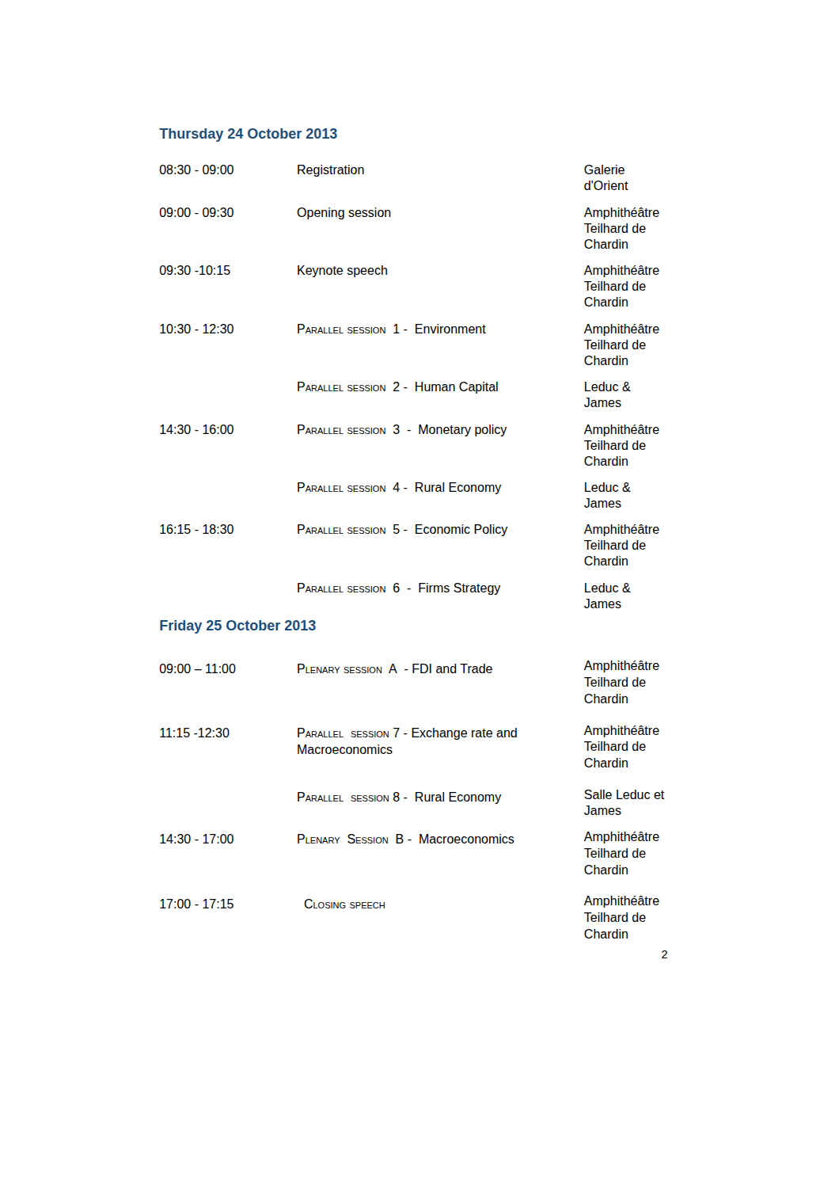Thursday 24 October 2013
| 08:30 - 09:00 | Registration | Galerie d'Orient |
| 09:00 - 09:30 | Opening session | Amphithéâtre Teilhard de Chardin |
| 09:30 -10:15 | Keynote speech | Amphithéâtre Teilhard de Chardin |
| 10:30 - 12:30 | Parallel session 1 - Environment | Amphithéâtre Teilhard de Chardin |
| | Parallel session 2 - Human Capital | Leduc & James |
| 14:30 - 16:00 | Parallel session 3 - Monetary policy | Amphithéâtre Teilhard de Chardin |
| | Parallel session 4 - Rural Economy | Leduc & James |
| 16:15 - 18:30 | Parallel session 5 - Economic Policy | Amphithéâtre Teilhard de Chardin |
| | Parallel session 6 - Firms Strategy | Leduc & James |
Friday 25 October 2013
| 09:00 – 11:00 | Plenary session A - FDI and Trade | Amphithéâtre Teilhard de Chardin |
| 11:15 -12:30 | Parallel session 7 - Exchange rate and Macroeconomics | Amphithéâtre Teilhard de Chardin |
| | Parallel session 8 - Rural Economy | Salle Leduc et James |
| 14:30 - 17:00 | Plenary Session B - Macroeconomics | Amphithéâtre Teilhard de Chardin |
| 17:00 - 17:15 | Closing speech | Amphithéâtre Teilhard de Chardin |
2